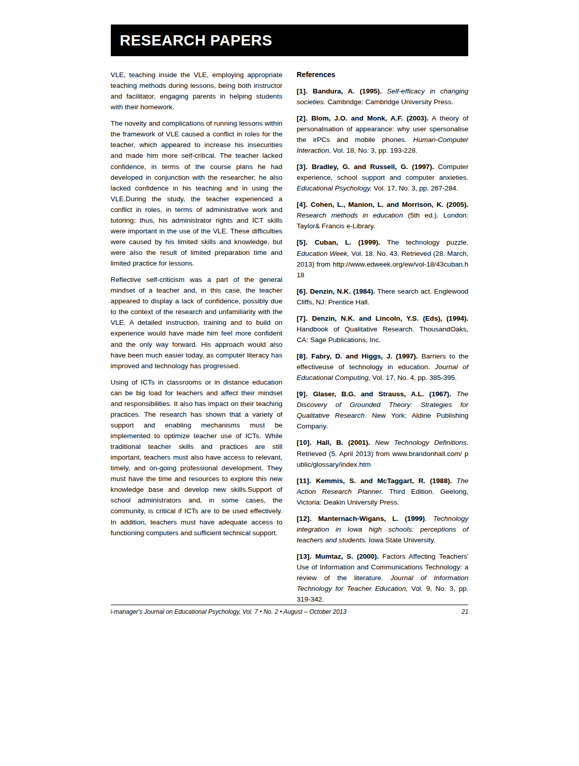RESEARCH PAPERS
VLE, teaching inside the VLE, employing appropriate teaching methods during lessons, being both instructor and facilitator, engaging parents in helping students with their homework.
The novelty and complications of running lessons within the framework of VLE caused a conflict in roles for the teacher, which appeared to increase his insecurities and made him more self-critical. The teacher lacked confidence, in terms of the course plans he had developed in conjunction with the researcher; he also lacked confidence in his teaching and in using the VLE.During the study, the teacher experienced a conflict in roles, in terms of administrative work and tutoring; thus, his administrator rights and ICT skills were important in the use of the VLE. These difficulties were caused by his limited skills and knowledge, but were also the result of limited preparation time and limited practice for lessons.
Reflective self-criticism was a part of the general mindset of a teacher and, in this case, the teacher appeared to display a lack of confidence, possibly due to the context of the research and unfamiliarity with the VLE. A detailed instruction, training and to build on experience would have made him feel more confident and the only way forward. His approach would also have been much easier today, as computer literacy has improved and technology has progressed.
Using of ICTs in classrooms or in distance education can be big load for teachers and affect their mindset and responsibilities. It also has impact on their teaching practices. The research has shown that a variety of support and enabling mechanisms must be implemented to optimize teacher use of ICTs. While traditional teacher skills and practices are still important, teachers must also have access to relevant, timely, and on-going professional development. They must have the time and resources to explore this new knowledge base and develop new skills.Support of school administrators and, in some cases, the community, is critical if ICTs are to be used effectively. In addition, teachers must have adequate access to functioning computers and sufficient technical support.
References
[1]. Bandura, A. (1995). Self-efficacy in changing societies. Cambridge: Cambridge University Press.
[2]. Blom, J.O. and Monk, A.F. (2003). A theory of personalisation of appearance: why user spersonalise the irPCs and mobile phones. Human-Computer Interaction, Vol. 18, No. 3, pp. 193-228.
[3]. Bradley, G. and Russell, G. (1997). Computer experience, school support and computer anxieties. Educational Psychology, Vol. 17, No. 3, pp. 267-284.
[4]. Cohen, L., Manion, L. and Morrison, K. (2005). Research methods in education (5th ed.). London: Taylor& Francis e-Library.
[5]. Cuban, L. (1999). The technology puzzle. Education Week, Vol. 18. No. 43. Retrieved (28. March, 2013) from http://www.edweek.org/ew/vol-18/43cuban.h18
[6]. Denzin, N.K. (1984). There search act. Englewood Cliffs, NJ: Prentice Hall.
[7]. Denzin, N.K. and Lincoln, Y.S. (Eds), (1994). Handbook of Qualitative Research. ThousandOaks, CA: Sage Publications, Inc.
[8]. Fabry, D. and Higgs, J. (1997). Barriers to the effectiveuse of technology in education. Journal of Educational Computing, Vol. 17, No. 4, pp. 385-395.
[9]. Glaser, B.G. and Strauss, A.L. (1967). The Discovery of Grounded Theory: Strategies for Qualitative Research. New York: Aldine Publishing Company.
[10]. Hall, B. (2001). New Technology Definitions. Retrieved (5. April 2013) from www.brandonhall.com/ public/glossary/index.htm
[11]. Kemmis, S. and McTaggart, R. (1988). The Action Research Planner. Third Edition. Geelong, Victoria: Deakin University Press.
[12]. Manternach-Wigans, L. (1999). Technology integration in Iowa high schools: perceptions of teachers and students. Iowa State University.
[13]. Mumtaz, S. (2000). Factors Affecting Teachers' Use of Information and Communications Technology: a review of the literature. Journal of Information Technology for Teacher Education, Vol. 9, No. 3, pp. 319-342.
i-manager's Journal on Educational Psychology, Vol. 7 • No. 2 • August – October 2013 21